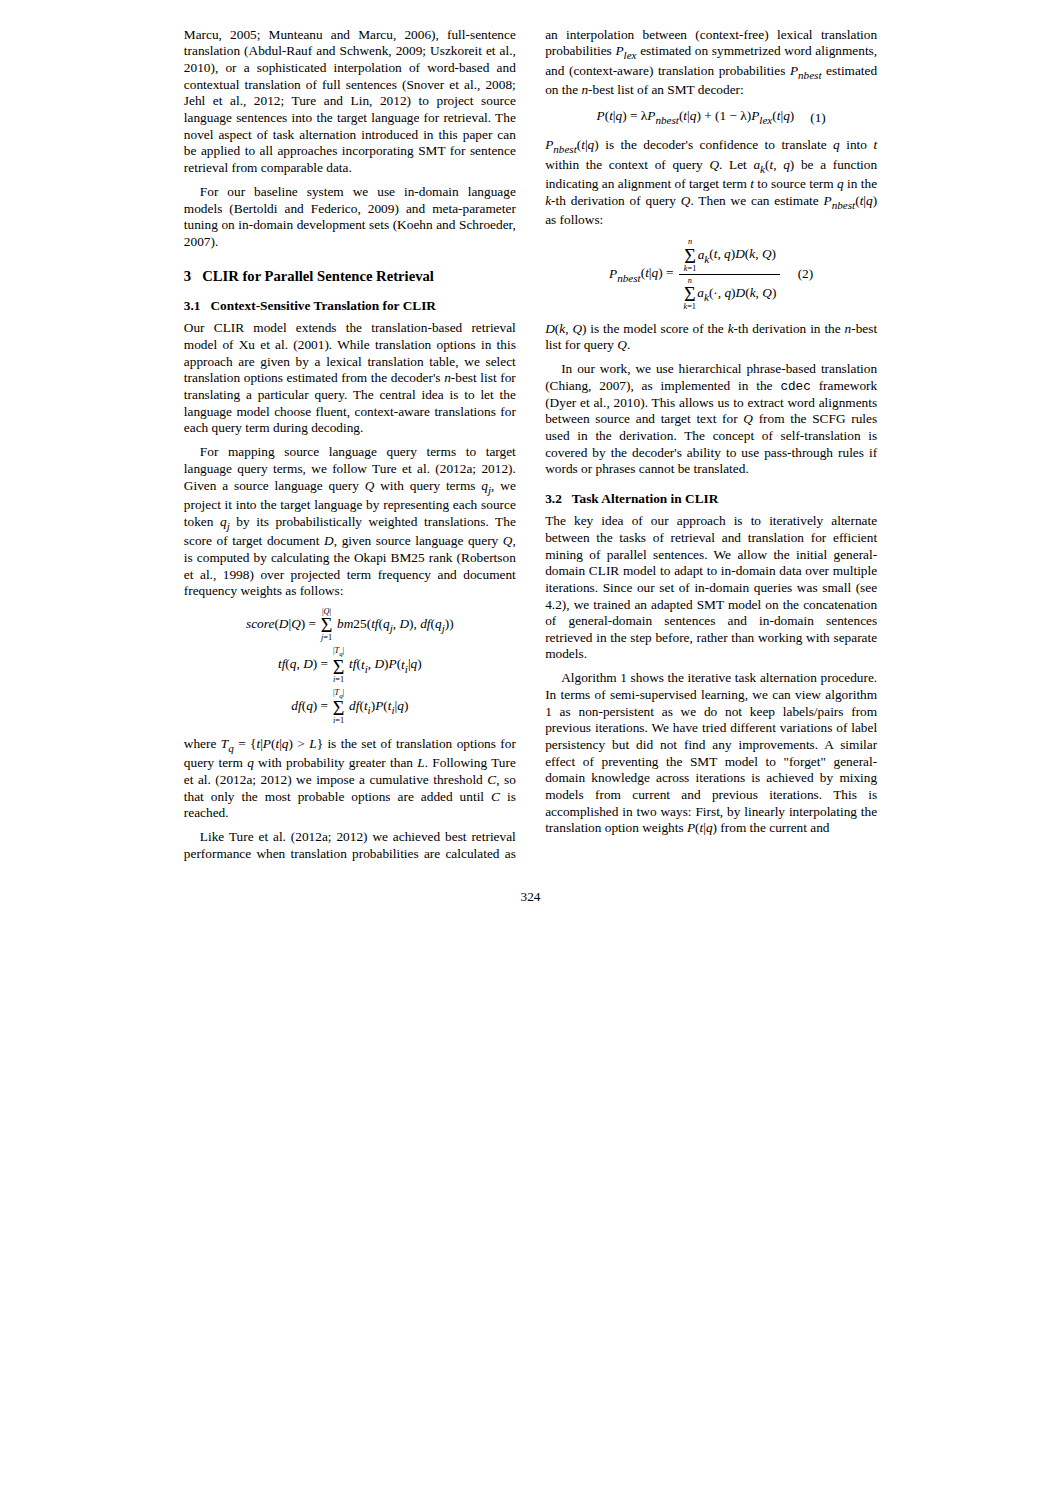Marcu, 2005; Munteanu and Marcu, 2006), full-sentence translation (Abdul-Rauf and Schwenk, 2009; Uszkoreit et al., 2010), or a sophisticated interpolation of word-based and contextual translation of full sentences (Snover et al., 2008; Jehl et al., 2012; Ture and Lin, 2012) to project source language sentences into the target language for retrieval. The novel aspect of task alternation introduced in this paper can be applied to all approaches incorporating SMT for sentence retrieval from comparable data.
For our baseline system we use in-domain language models (Bertoldi and Federico, 2009) and meta-parameter tuning on in-domain development sets (Koehn and Schroeder, 2007).
3 CLIR for Parallel Sentence Retrieval
3.1 Context-Sensitive Translation for CLIR
Our CLIR model extends the translation-based retrieval model of Xu et al. (2001). While translation options in this approach are given by a lexical translation table, we select translation options estimated from the decoder's n-best list for translating a particular query. The central idea is to let the language model choose fluent, context-aware translations for each query term during decoding.
For mapping source language query terms to target language query terms, we follow Ture et al. (2012a; 2012). Given a source language query Q with query terms qj, we project it into the target language by representing each source token qj by its probabilistically weighted translations. The score of target document D, given source language query Q, is computed by calculating the Okapi BM25 rank (Robertson et al., 1998) over projected term frequency and document frequency weights as follows:
score(D|Q) = |Q|Σj=1 bm25(tf(qj, D), df(qj))
tf(q, D) = |Tq|Σi=1 tf(ti, D)P(ti|q)
df(q) = |Tq|Σi=1 df(ti)P(ti|q)
where Tq = {t|P(t|q) > L} is the set of translation options for query term q with probability greater than L. Following Ture et al. (2012a; 2012) we impose a cumulative threshold C, so that only the most probable options are added until C is reached.
Like Ture et al. (2012a; 2012) we achieved best retrieval performance when translation probabilities are calculated as an interpolation between (context-free) lexical translation probabilities Plex estimated on symmetrized word alignments, and (context-aware) translation probabilities Pnbest estimated on the n-best list of an SMT decoder:
P(t|q) = λPnbest(t|q) + (1 − λ)Plex(t|q) (1)
Pnbest(t|q) is the decoder's confidence to translate q into t within the context of query Q. Let ak(t, q) be a function indicating an alignment of target term t to source term q in the k-th derivation of query Q. Then we can estimate Pnbest(t|q) as follows:
Pnbest(t|q) = nΣk=1 ak(t, q)D(k, Q) nΣk=1 ak(·, q)D(k, Q) (2)
D(k, Q) is the model score of the k-th derivation in the n-best list for query Q.
In our work, we use hierarchical phrase-based translation (Chiang, 2007), as implemented in the cdec framework (Dyer et al., 2010). This allows us to extract word alignments between source and target text for Q from the SCFG rules used in the derivation. The concept of self-translation is covered by the decoder's ability to use pass-through rules if words or phrases cannot be translated.
3.2 Task Alternation in CLIR
The key idea of our approach is to iteratively alternate between the tasks of retrieval and translation for efficient mining of parallel sentences. We allow the initial general-domain CLIR model to adapt to in-domain data over multiple iterations. Since our set of in-domain queries was small (see 4.2), we trained an adapted SMT model on the concatenation of general-domain sentences and in-domain sentences retrieved in the step before, rather than working with separate models.
Algorithm 1 shows the iterative task alternation procedure. In terms of semi-supervised learning, we can view algorithm 1 as non-persistent as we do not keep labels/pairs from previous iterations. We have tried different variations of label persistency but did not find any improvements. A similar effect of preventing the SMT model to "forget" general-domain knowledge across iterations is achieved by mixing models from current and previous iterations. This is accomplished in two ways: First, by linearly interpolating the translation option weights P(t|q) from the current and
324